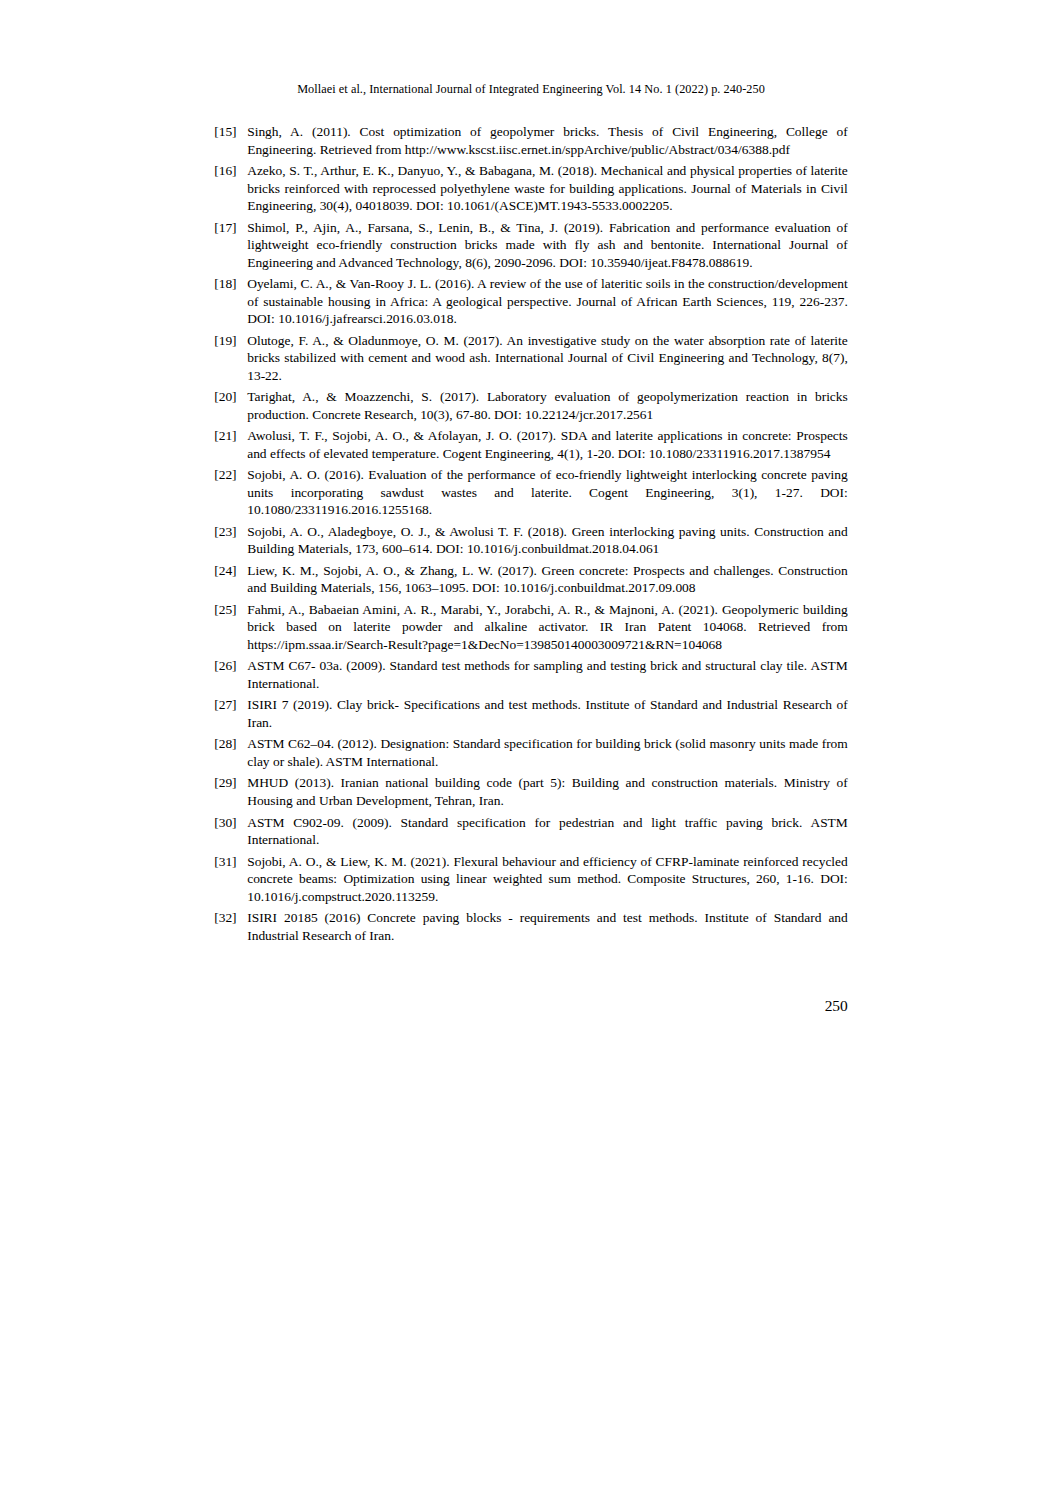Mollaei et al., International Journal of Integrated Engineering Vol. 14 No. 1 (2022) p. 240-250
[15] Singh, A. (2011). Cost optimization of geopolymer bricks. Thesis of Civil Engineering, College of Engineering. Retrieved from http://www.kscst.iisc.ernet.in/sppArchive/public/Abstract/034/6388.pdf
[16] Azeko, S. T., Arthur, E. K., Danyuo, Y., & Babagana, M. (2018). Mechanical and physical properties of laterite bricks reinforced with reprocessed polyethylene waste for building applications. Journal of Materials in Civil Engineering, 30(4), 04018039. DOI: 10.1061/(ASCE)MT.1943-5533.0002205.
[17] Shimol, P., Ajin, A., Farsana, S., Lenin, B., & Tina, J. (2019). Fabrication and performance evaluation of lightweight eco-friendly construction bricks made with fly ash and bentonite. International Journal of Engineering and Advanced Technology, 8(6), 2090-2096. DOI: 10.35940/ijeat.F8478.088619.
[18] Oyelami, C. A., & Van-Rooy J. L. (2016). A review of the use of lateritic soils in the construction/development of sustainable housing in Africa: A geological perspective. Journal of African Earth Sciences, 119, 226-237. DOI: 10.1016/j.jafrearsci.2016.03.018.
[19] Olutoge, F. A., & Oladunmoye, O. M. (2017). An investigative study on the water absorption rate of laterite bricks stabilized with cement and wood ash. International Journal of Civil Engineering and Technology, 8(7), 13-22.
[20] Tarighat, A., & Moazzenchi, S. (2017). Laboratory evaluation of geopolymerization reaction in bricks production. Concrete Research, 10(3), 67-80. DOI: 10.22124/jcr.2017.2561
[21] Awolusi, T. F., Sojobi, A. O., & Afolayan, J. O. (2017). SDA and laterite applications in concrete: Prospects and effects of elevated temperature. Cogent Engineering, 4(1), 1-20. DOI: 10.1080/23311916.2017.1387954
[22] Sojobi, A. O. (2016). Evaluation of the performance of eco-friendly lightweight interlocking concrete paving units incorporating sawdust wastes and laterite. Cogent Engineering, 3(1), 1-27. DOI: 10.1080/23311916.2016.1255168.
[23] Sojobi, A. O., Aladegboye, O. J., & Awolusi T. F. (2018). Green interlocking paving units. Construction and Building Materials, 173, 600–614. DOI: 10.1016/j.conbuildmat.2018.04.061
[24] Liew, K. M., Sojobi, A. O., & Zhang, L. W. (2017). Green concrete: Prospects and challenges. Construction and Building Materials, 156, 1063–1095. DOI: 10.1016/j.conbuildmat.2017.09.008
[25] Fahmi, A., Babaeian Amini, A. R., Marabi, Y., Jorabchi, A. R., & Majnoni, A. (2021). Geopolymeric building brick based on laterite powder and alkaline activator. IR Iran Patent 104068. Retrieved from https://ipm.ssaa.ir/Search-Result?page=1&DecNo=139850140003009721&RN=104068
[26] ASTM C67- 03a. (2009). Standard test methods for sampling and testing brick and structural clay tile. ASTM International.
[27] ISIRI 7 (2019). Clay brick- Specifications and test methods. Institute of Standard and Industrial Research of Iran.
[28] ASTM C62–04. (2012). Designation: Standard specification for building brick (solid masonry units made from clay or shale). ASTM International.
[29] MHUD (2013). Iranian national building code (part 5): Building and construction materials. Ministry of Housing and Urban Development, Tehran, Iran.
[30] ASTM C902-09. (2009). Standard specification for pedestrian and light traffic paving brick. ASTM International.
[31] Sojobi, A. O., & Liew, K. M. (2021). Flexural behaviour and efficiency of CFRP-laminate reinforced recycled concrete beams: Optimization using linear weighted sum method. Composite Structures, 260, 1-16. DOI: 10.1016/j.compstruct.2020.113259.
[32] ISIRI 20185 (2016) Concrete paving blocks - requirements and test methods. Institute of Standard and Industrial Research of Iran.
250